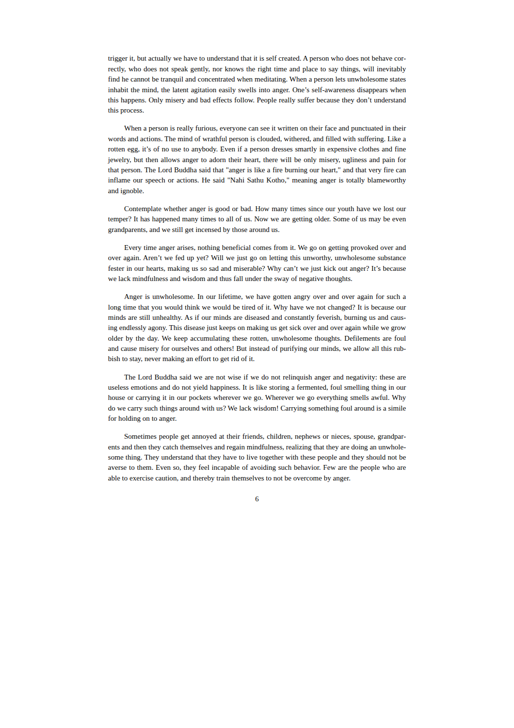trigger it, but actually we have to understand that it is self created. A person who does not behave correctly, who does not speak gently, nor knows the right time and place to say things, will inevitably find he cannot be tranquil and concentrated when meditating. When a person lets unwholesome states inhabit the mind, the latent agitation easily swells into anger. One’s self-awareness disappears when this happens. Only misery and bad effects follow. People really suffer because they don’t understand this process.
When a person is really furious, everyone can see it written on their face and punctuated in their words and actions. The mind of wrathful person is clouded, withered, and filled with suffering. Like a rotten egg, it’s of no use to anybody. Even if a person dresses smartly in expensive clothes and fine jewelry, but then allows anger to adorn their heart, there will be only misery, ugliness and pain for that person. The Lord Buddha said that "anger is like a fire burning our heart," and that very fire can inflame our speech or actions. He said "Nahi Sathu Kotho," meaning anger is totally blameworthy and ignoble.
Contemplate whether anger is good or bad. How many times since our youth have we lost our temper? It has happened many times to all of us. Now we are getting older. Some of us may be even grandparents, and we still get incensed by those around us.
Every time anger arises, nothing beneficial comes from it. We go on getting provoked over and over again. Aren’t we fed up yet? Will we just go on letting this unworthy, unwholesome substance fester in our hearts, making us so sad and miserable? Why can’t we just kick out anger? It’s because we lack mindfulness and wisdom and thus fall under the sway of negative thoughts.
Anger is unwholesome. In our lifetime, we have gotten angry over and over again for such a long time that you would think we would be tired of it. Why have we not changed? It is because our minds are still unhealthy. As if our minds are diseased and constantly feverish, burning us and causing endlessly agony. This disease just keeps on making us get sick over and over again while we grow older by the day. We keep accumulating these rotten, unwholesome thoughts. Defilements are foul and cause misery for ourselves and others! But instead of purifying our minds, we allow all this rubbish to stay, never making an effort to get rid of it.
The Lord Buddha said we are not wise if we do not relinquish anger and negativity: these are useless emotions and do not yield happiness. It is like storing a fermented, foul smelling thing in our house or carrying it in our pockets wherever we go. Wherever we go everything smells awful. Why do we carry such things around with us? We lack wisdom! Carrying something foul around is a simile for holding on to anger.
Sometimes people get annoyed at their friends, children, nephews or nieces, spouse, grandparents and then they catch themselves and regain mindfulness, realizing that they are doing an unwholesome thing. They understand that they have to live together with these people and they should not be averse to them. Even so, they feel incapable of avoiding such behavior. Few are the people who are able to exercise caution, and thereby train themselves to not be overcome by anger.
6